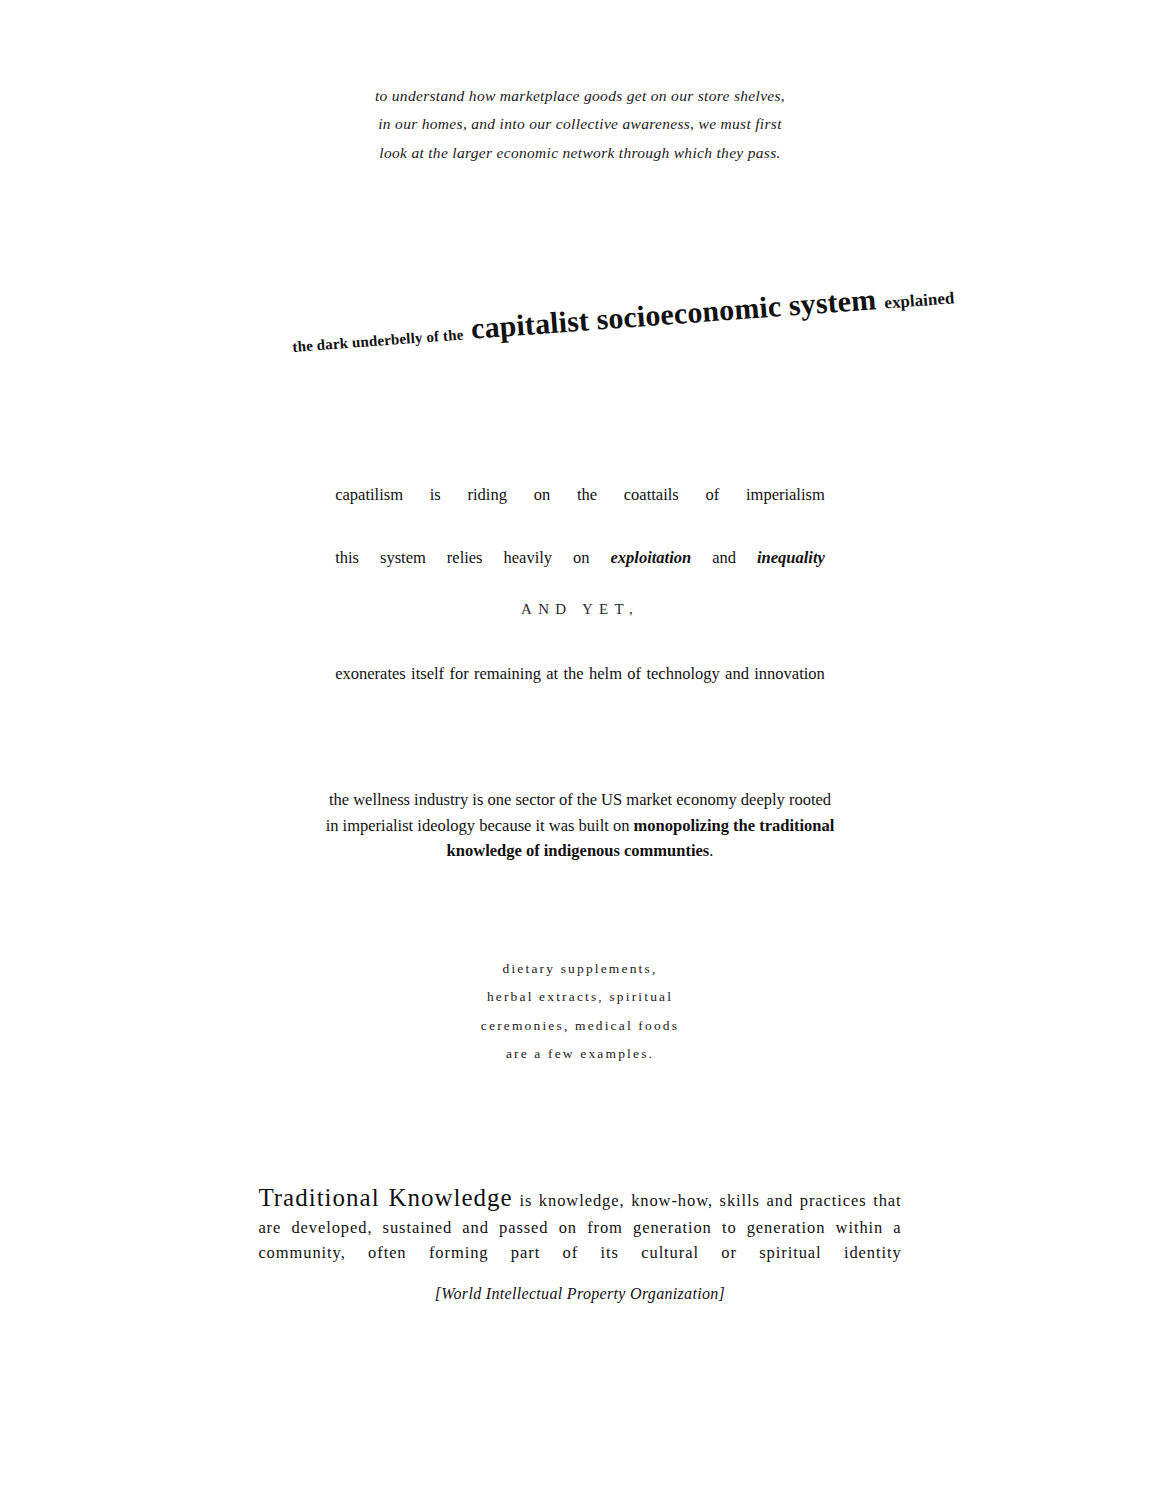to understand how marketplace goods get on our store shelves,
in our homes, and into our collective awareness, we must first
look at the larger economic network through which they pass.
the dark underbelly of the capitalist socioeconomic system explained
capatilism is riding on the coattails of imperialism
this system relies heavily on exploitation and inequality
and yet,
exonerates itself for remaining at the helm of technology and innovation
the wellness industry is one sector of the US market economy deeply rooted in imperialist ideology because it was built on monopolizing the traditional knowledge of indigenous communties.
dietary supplements,
herbal extracts, spiritual
ceremonies, medical foods
are a few examples.
Traditional Knowledge is knowledge, know-how, skills and practices that are developed, sustained and passed on from generation to generation within a community, often forming part of its cultural or spiritual identity
[World Intellectual Property Organization]